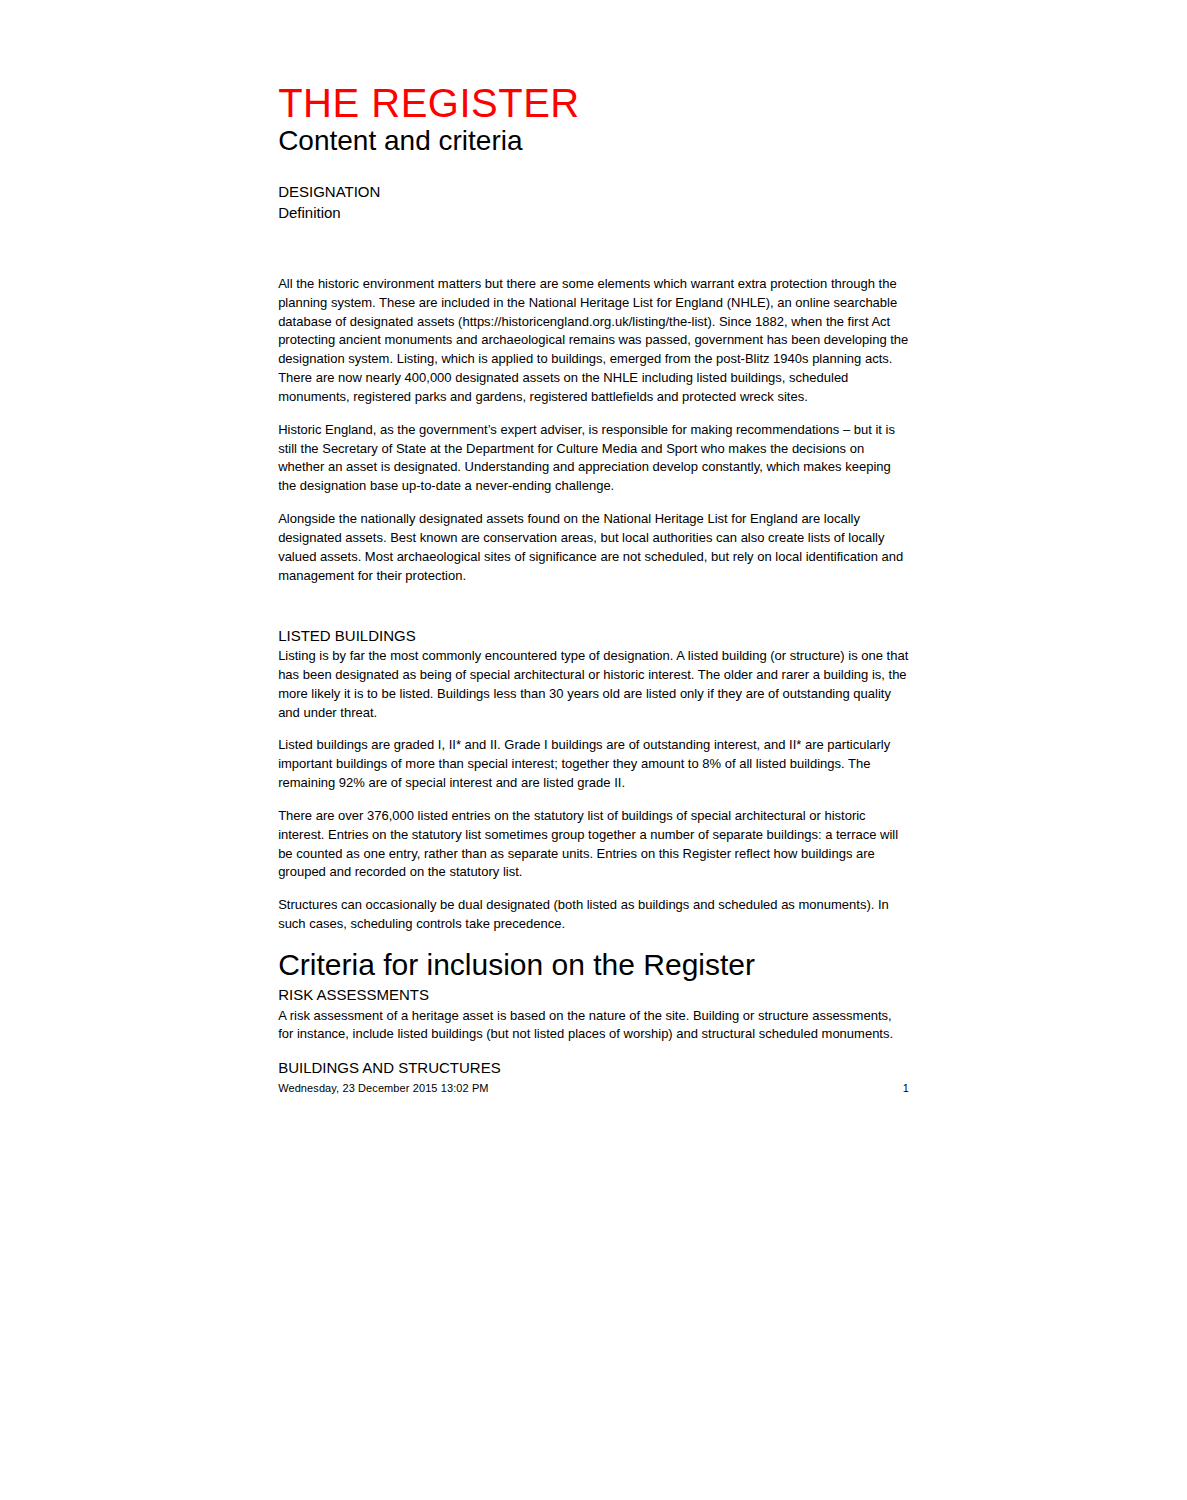THE REGISTER
Content and criteria
DESIGNATION
Definition
All the historic environment matters but there are some elements which warrant extra protection through the planning system. These are included in the National Heritage List for England (NHLE), an online searchable database of designated assets (https://historicengland.org.uk/listing/the-list). Since 1882, when the first Act protecting ancient monuments and archaeological remains was passed, government has been developing the designation system. Listing, which is applied to buildings, emerged from the post-Blitz 1940s planning acts. There are now nearly 400,000 designated assets on the NHLE including listed buildings, scheduled monuments, registered parks and gardens, registered battlefields and protected wreck sites.
Historic England, as the government’s expert adviser, is responsible for making recommendations – but it is still the Secretary of State at the Department for Culture Media and Sport who makes the decisions on whether an asset is designated. Understanding and appreciation develop constantly, which makes keeping the designation base up-to-date a never-ending challenge.
Alongside the nationally designated assets found on the National Heritage List for England are locally designated assets. Best known are conservation areas, but local authorities can also create lists of locally valued assets. Most archaeological sites of significance are not scheduled, but rely on local identification and management for their protection.
LISTED BUILDINGS
Listing is by far the most commonly encountered type of designation. A listed building (or structure) is one that has been designated as being of special architectural or historic interest. The older and rarer a building is, the more likely it is to be listed. Buildings less than 30 years old are listed only if they are of outstanding quality and under threat.
Listed buildings are graded I, II* and II. Grade I buildings are of outstanding interest, and II* are particularly important buildings of more than special interest; together they amount to 8% of all listed buildings. The remaining 92% are of special interest and are listed grade II.
There are over 376,000 listed entries on the statutory list of buildings of special architectural or historic interest. Entries on the statutory list sometimes group together a number of separate buildings: a terrace will be counted as one entry, rather than as separate units. Entries on this Register reflect how buildings are grouped and recorded on the statutory list.
Structures can occasionally be dual designated (both listed as buildings and scheduled as monuments). In such cases, scheduling controls take precedence.
Criteria for inclusion on the Register
RISK ASSESSMENTS
A risk assessment of a heritage asset is based on the nature of the site. Building or structure assessments, for instance, include listed buildings (but not listed places of worship) and structural scheduled monuments.
BUILDINGS AND STRUCTURES
Wednesday, 23 December 2015 13:02 PM 1